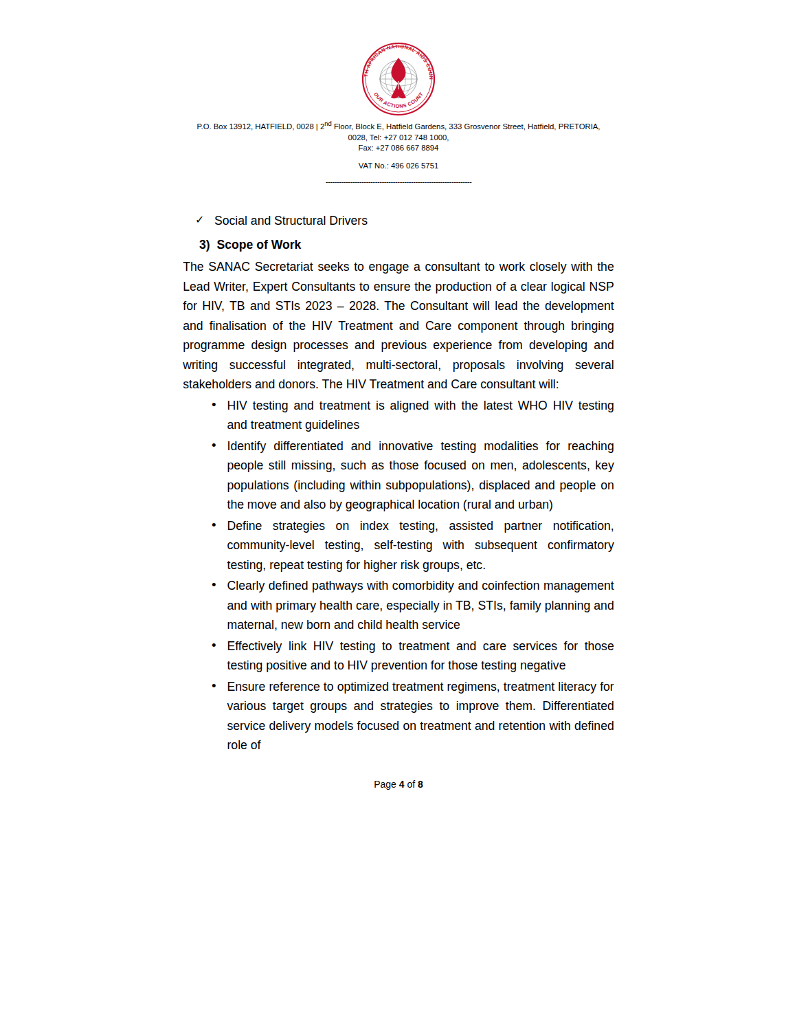SOUTH AFRICAN NATIONAL AIDS COUNCIL OUR ACTIONS COUNT
P.O. Box 13912, HATFIELD, 0028 | 2nd Floor, Block E, Hatfield Gardens, 333 Grosvenor Street, Hatfield, PRETORIA, 0028, Tel: +27 012 748 1000,
Fax: +27 086 667 8894
VAT No.: 496 026 5751
-----------------------------------------------------------------
Social and Structural Drivers
3) Scope of Work
The SANAC Secretariat seeks to engage a consultant to work closely with the Lead Writer, Expert Consultants to ensure the production of a clear logical NSP for HIV, TB and STIs 2023 – 2028. The Consultant will lead the development and finalisation of the HIV Treatment and Care component through bringing programme design processes and previous experience from developing and writing successful integrated, multi-sectoral, proposals involving several stakeholders and donors. The HIV Treatment and Care consultant will:
HIV testing and treatment is aligned with the latest WHO HIV testing and treatment guidelines
Identify differentiated and innovative testing modalities for reaching people still missing, such as those focused on men, adolescents, key populations (including within subpopulations), displaced and people on the move and also by geographical location (rural and urban)
Define strategies on index testing, assisted partner notification, community-level testing, self-testing with subsequent confirmatory testing, repeat testing for higher risk groups, etc.
Clearly defined pathways with comorbidity and coinfection management and with primary health care, especially in TB, STIs, family planning and maternal, new born and child health service
Effectively link HIV testing to treatment and care services for those testing positive and to HIV prevention for those testing negative
Ensure reference to optimized treatment regimens, treatment literacy for various target groups and strategies to improve them. Differentiated service delivery models focused on treatment and retention with defined role of
Page 4 of 8